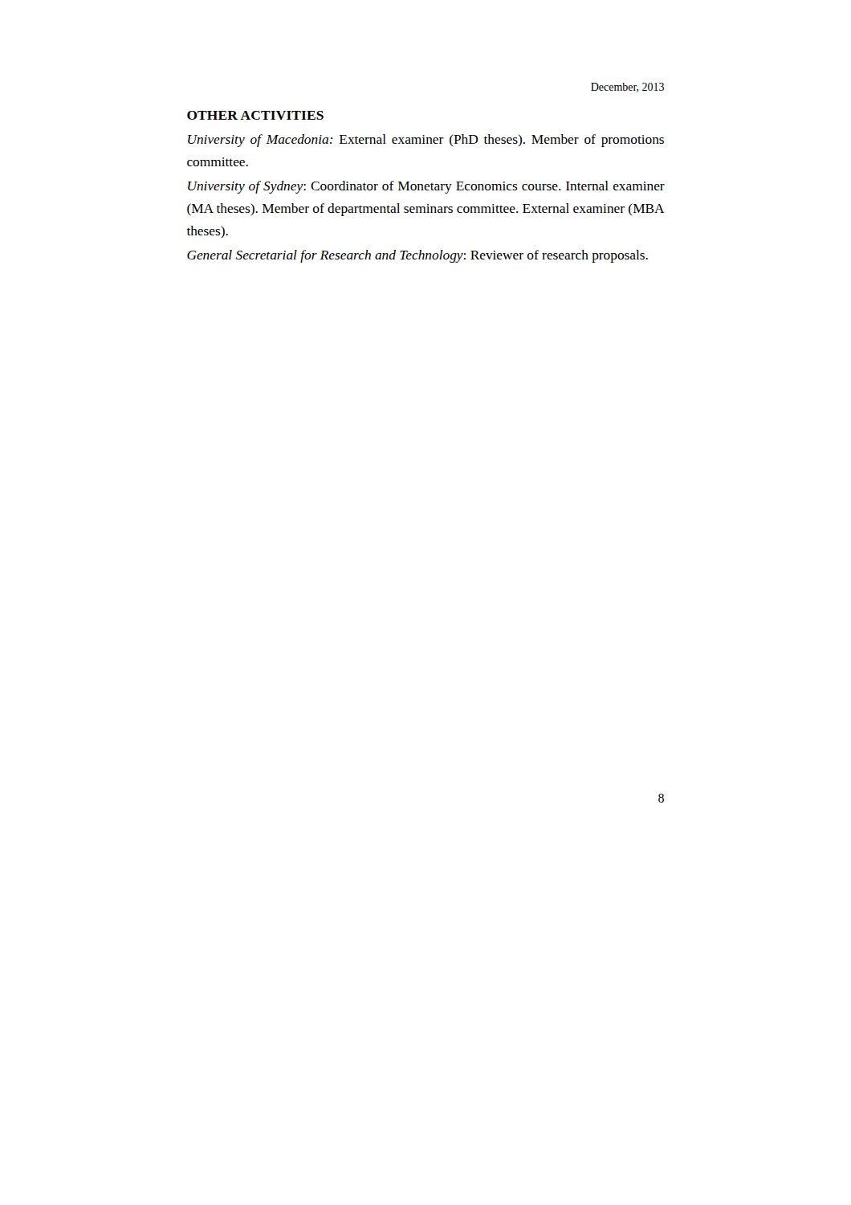December, 2013
OTHER ACTIVITIES
University of Macedonia: External examiner (PhD theses). Member of promotions committee.
University of Sydney: Coordinator of Monetary Economics course. Internal examiner (MA theses). Member of departmental seminars committee. External examiner (MBA theses).
General Secretarial for Research and Technology: Reviewer of research proposals.
8